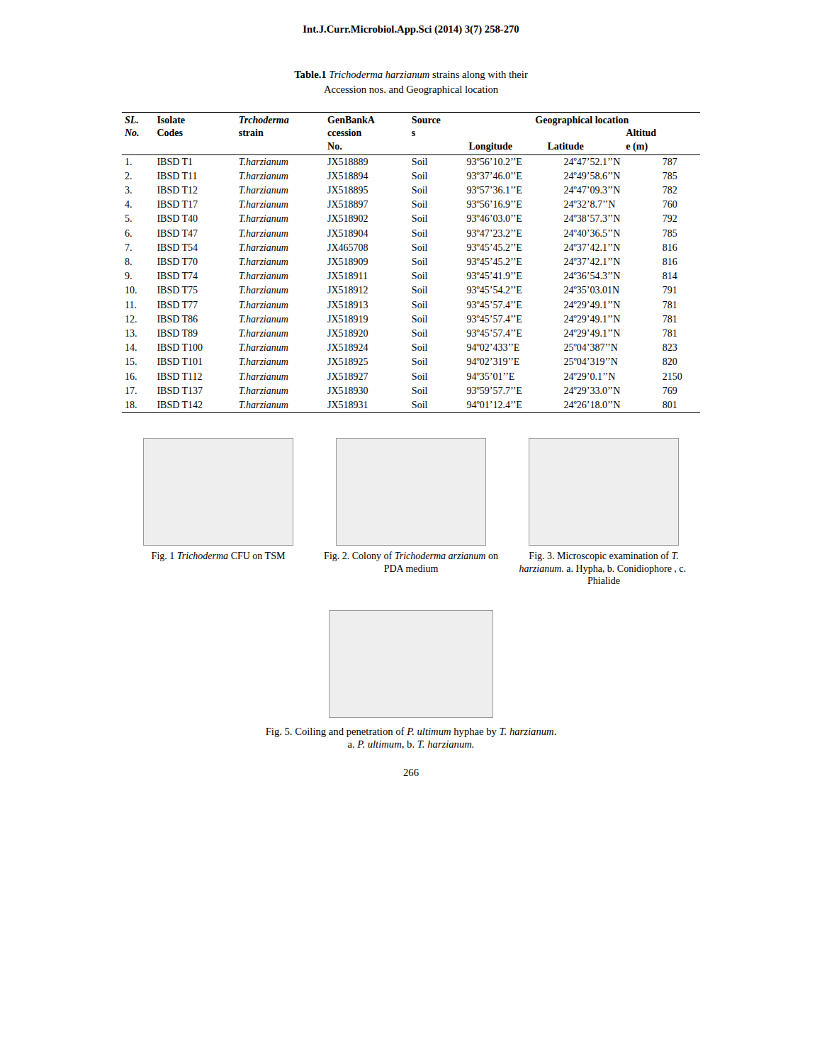Int.J.Curr.Microbiol.App.Sci (2014) 3(7) 258-270
Table.1 Trichoderma harzianum strains along with their
Accession nos. and Geographical location
| SL. No. | Isolate Codes | Trchoderma strain | GenBankA ccession No. | Source s | Geographical location Longitude Latitude Altitud e (m) |
| --- | --- | --- | --- | --- | --- |
| 1. | IBSD T1 | T.harzianum | JX518889 | Soil | 93º56’10.2’’E | 24º47’52.1’’N | 787 |
| 2. | IBSD T11 | T.harzianum | JX518894 | Soil | 93º37’46.0’’E | 24º49’58.6’’N | 785 |
| 3. | IBSD T12 | T.harzianum | JX518895 | Soil | 93º57’36.1’’E | 24º47’09.3’’N | 782 |
| 4. | IBSD T17 | T.harzianum | JX518897 | Soil | 93º56’16.9’’E | 24º32’8.7’’N | 760 |
| 5. | IBSD T40 | T.harzianum | JX518902 | Soil | 93º46’03.0’’E | 24º38’57.3’’N | 792 |
| 6. | IBSD T47 | T.harzianum | JX518904 | Soil | 93º47’23.2’’E | 24º40’36.5’’N | 785 |
| 7. | IBSD T54 | T.harzianum | JX465708 | Soil | 93º45’45.2’’E | 24º37’42.1’’N | 816 |
| 8. | IBSD T70 | T.harzianum | JX518909 | Soil | 93º45’45.2’’E | 24º37’42.1’’N | 816 |
| 9. | IBSD T74 | T.harzianum | JX518911 | Soil | 93º45’41.9’’E | 24º36’54.3’’N | 814 |
| 10. | IBSD T75 | T.harzianum | JX518912 | Soil | 93º45’54.2’’E | 24º35’03.01N | 791 |
| 11. | IBSD T77 | T.harzianum | JX518913 | Soil | 93º45’57.4’’E | 24º29’49.1’’N | 781 |
| 12. | IBSD T86 | T.harzianum | JX518919 | Soil | 93º45’57.4’’E | 24º29’49.1’’N | 781 |
| 13. | IBSD T89 | T.harzianum | JX518920 | Soil | 93º45’57.4’’E | 24º29’49.1’’N | 781 |
| 14. | IBSD T100 | T.harzianum | JX518924 | Soil | 94º02’433’’E | 25º04’387’’N | 823 |
| 15. | IBSD T101 | T.harzianum | JX518925 | Soil | 94º02’319’’E | 25º04’319’’N | 820 |
| 16. | IBSD T112 | T.harzianum | JX518927 | Soil | 94º35’01’’E | 24º29’0.1’’N | 2150 |
| 17. | IBSD T137 | T.harzianum | JX518930 | Soil | 93º59’57.7’’E | 24º29’33.0’’N | 769 |
| 18. | IBSD T142 | T.harzianum | JX518931 | Soil | 94º01’12.4’’E | 24º26’18.0’’N | 801 |
| Fig. 1 Trichoderma CFU on TSM | Fig. 2. Colony of Trichoderma arzianum on PDA medium | Fig. 3. Microscopic examination of T. harzianum . a. Hypha, b. Conidiophore , c. Phialide |
Fig. 5. Coiling and penetration of P. ultimum hyphae by T. harzianum.
a. P. ultimum, b. T. harzianum.
266